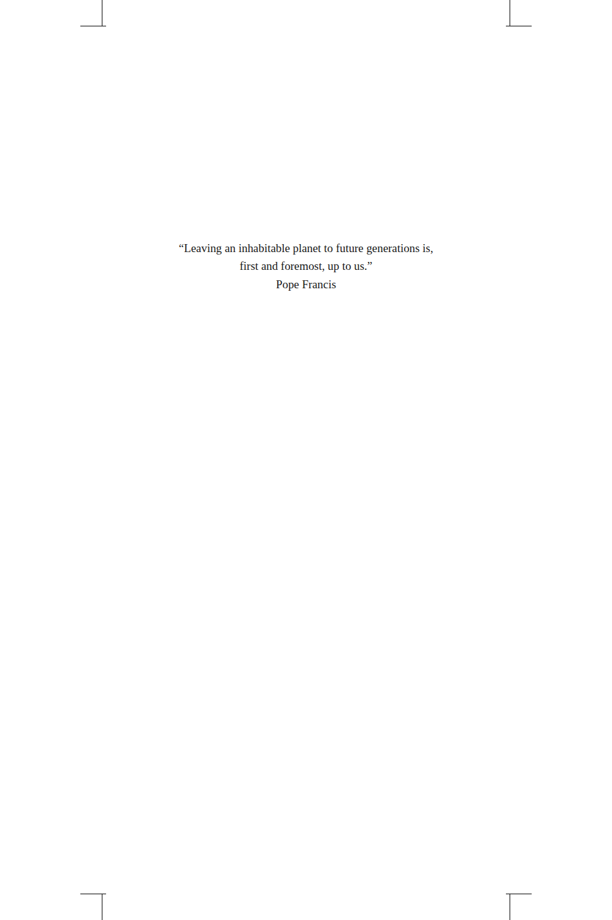“Leaving an inhabitable planet to future generations is, first and foremost, up to us.”
Pope Francis